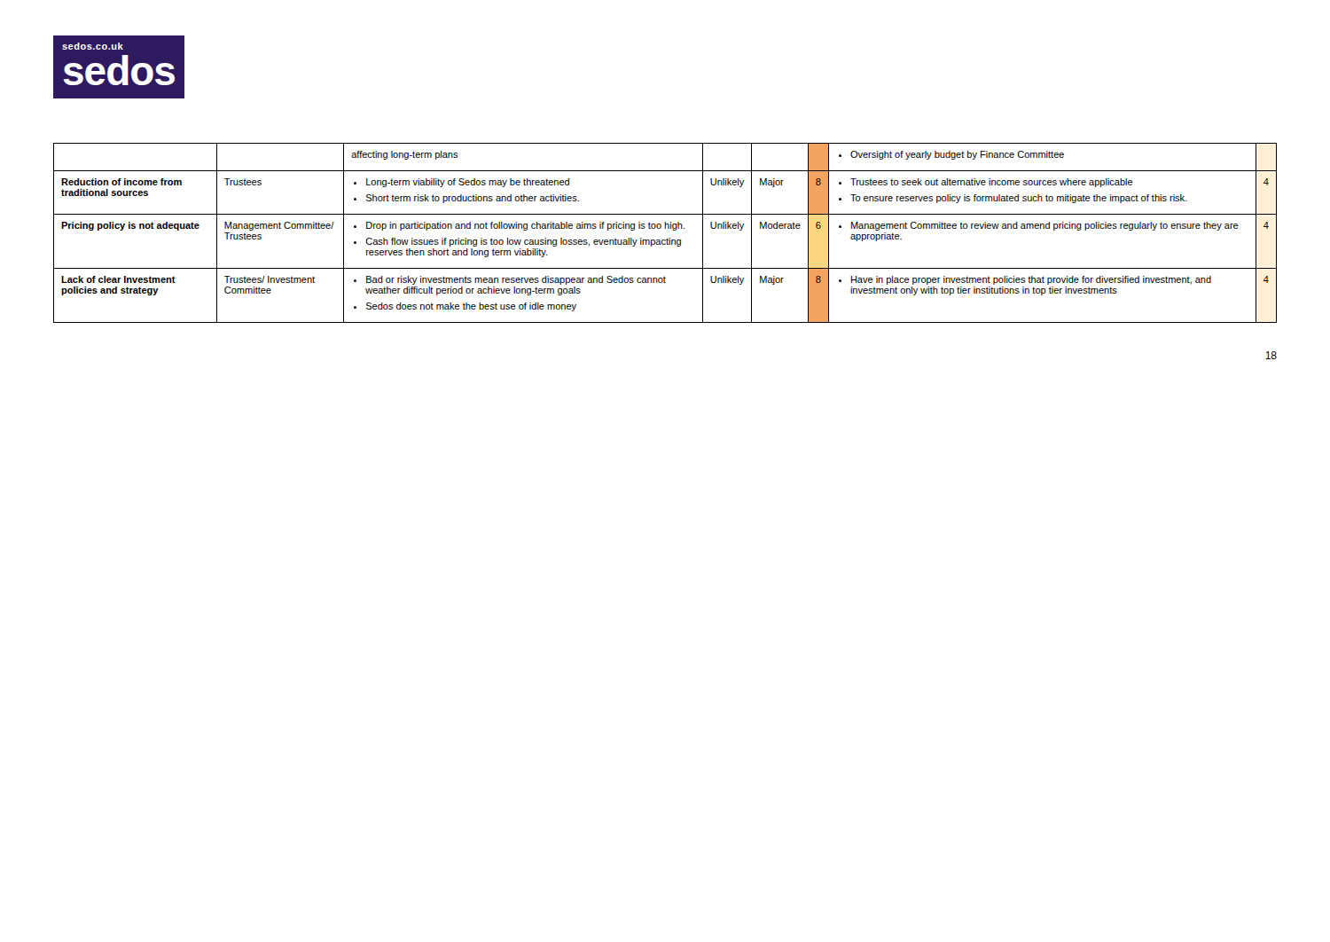sedos.co.uk
sedos
| | | affecting long-term plans | | | | Oversight of yearly budget by Finance Committee | |
| Reduction of income from traditional sources | Trustees | Long-term viability of Sedos may be threatened Short term risk to productions and other activities. | Unlikely | Major | 8 | Trustees to seek out alternative income sources where applicable To ensure reserves policy is formulated such to mitigate the impact of this risk. | 4 |
| Pricing policy is not adequate | Management Committee/ Trustees | Drop in participation and not following charitable aims if pricing is too high. Cash flow issues if pricing is too low causing losses, eventually impacting reserves then short and long term viability. | Unlikely | Moderate | 6 | Management Committee to review and amend pricing policies regularly to ensure they are appropriate. | 4 |
| Lack of clear Investment policies and strategy | Trustees/ Investment Committee | Bad or risky investments mean reserves disappear and Sedos cannot weather difficult period or achieve long-term goals Sedos does not make the best use of idle money | Unlikely | Major | 8 | Have in place proper investment policies that provide for diversified investment, and investment only with top tier institutions in top tier investments | 4 |
18